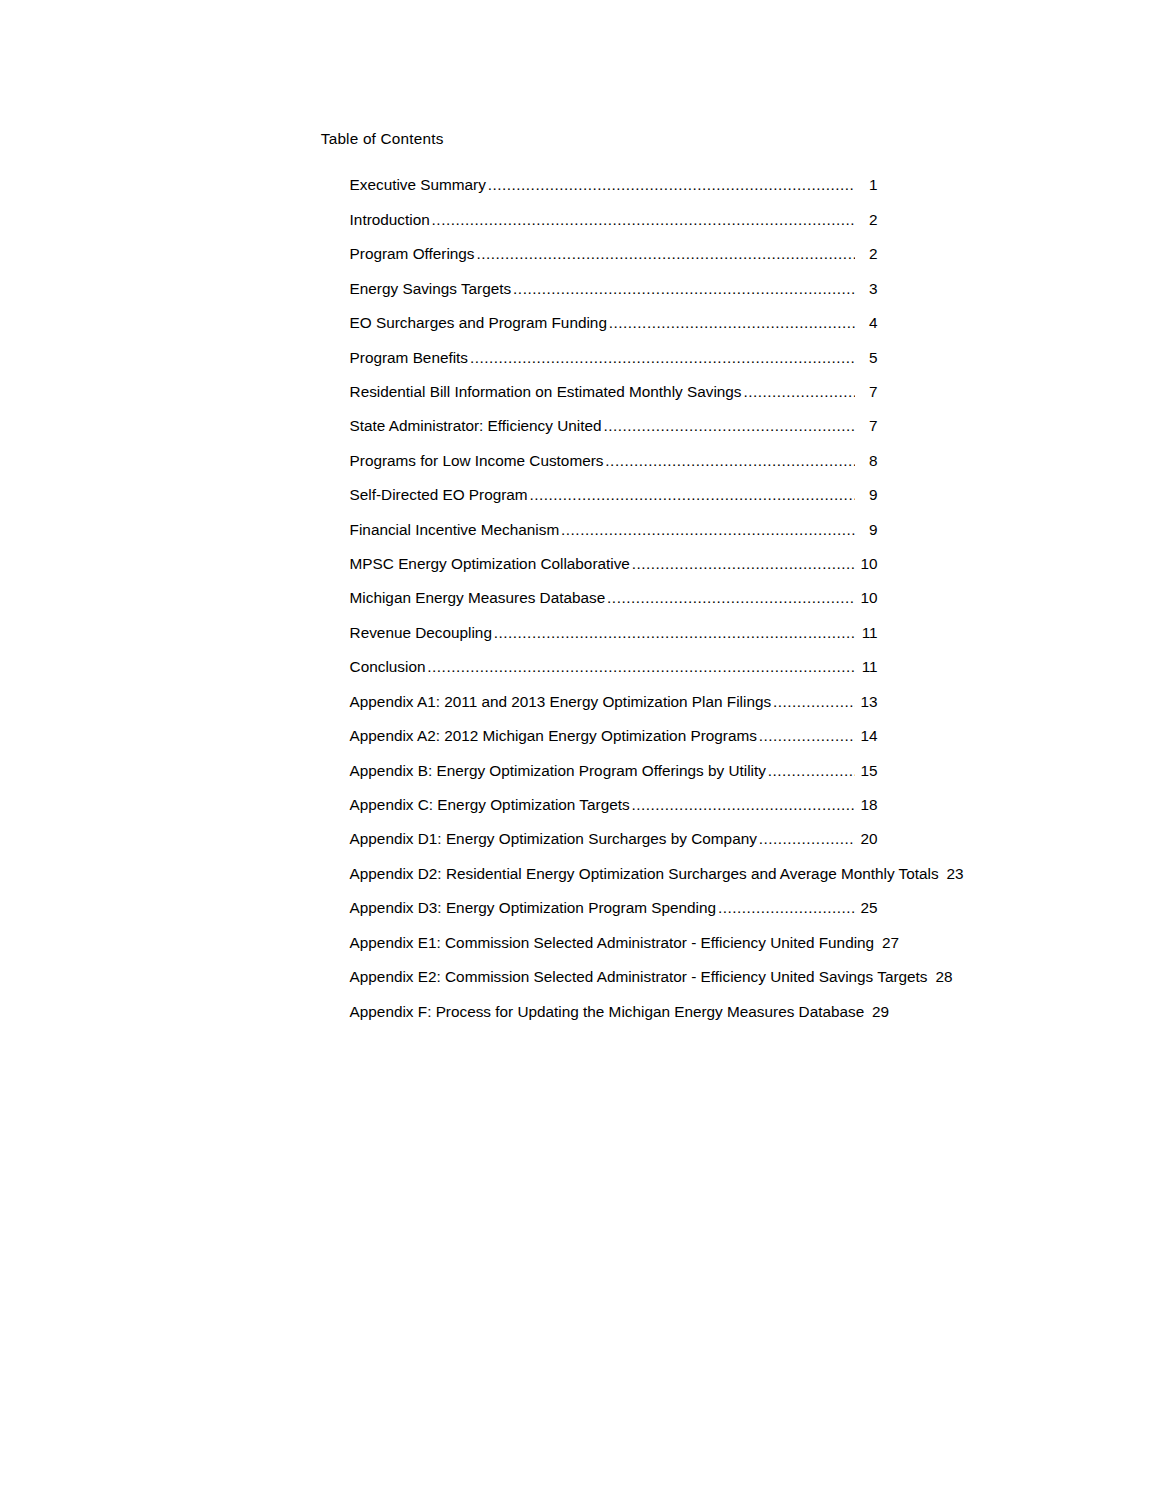Table of Contents
Executive Summary................................................................................................................. 1
Introduction............................................................................................................................. 2
Program Offerings................................................................................................................... 2
Energy Savings Targets............................................................................................................. 3
EO Surcharges and Program Funding....................................................................................... 4
Program Benefits..................................................................................................................... 5
Residential Bill Information on Estimated Monthly Savings....................................................... 7
State Administrator: Efficiency United....................................................................................... 7
Programs for Low Income Customers......................................................................................... 8
Self-Directed EO Program.......................................................................................................... 9
Financial Incentive Mechanism..................................................................................................... 9
MPSC Energy Optimization Collaborative................................................................................. 10
Michigan Energy Measures Database......................................................................................... 10
Revenue Decoupling............................................................................................................. 11
Conclusion................................................................................................................................. 11
Appendix A1: 2011 and 2013 Energy Optimization Plan Filings................................................ 13
Appendix A2: 2012 Michigan Energy Optimization Programs.................................................... 14
Appendix B: Energy Optimization Program Offerings by Utility............................................... 15
Appendix C: Energy Optimization Targets................................................................................. 18
Appendix D1: Energy Optimization Surcharges by Company..................................................... 20
Appendix D2: Residential Energy Optimization Surcharges and Average Monthly Totals......... 23
Appendix D3: Energy Optimization Program Spending............................................................ 25
Appendix E1: Commission Selected Administrator - Efficiency United Funding........................ 27
Appendix E2: Commission Selected Administrator - Efficiency United Savings Targets............ 28
Appendix F: Process for Updating the Michigan Energy Measures Database............................ 29